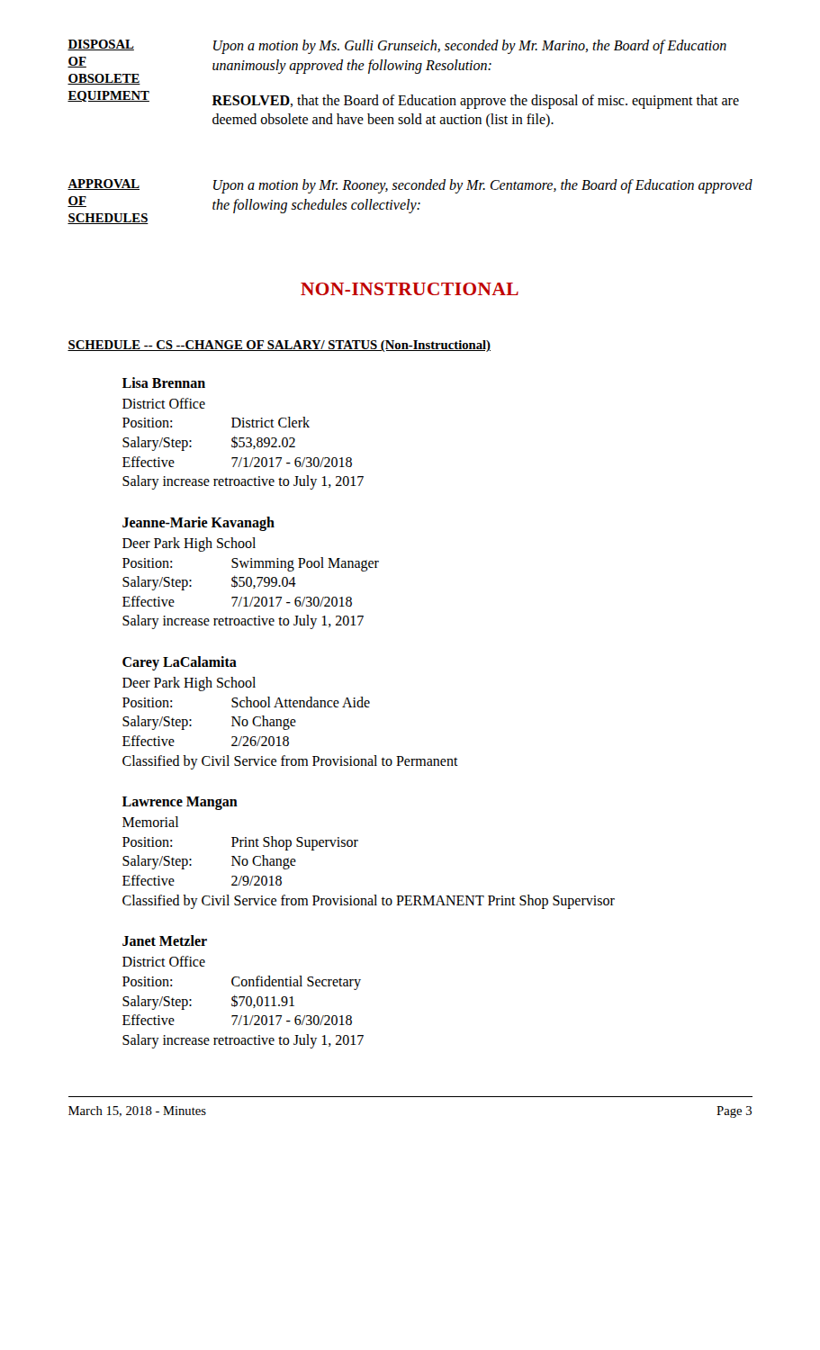DISPOSAL OF OBSOLETE EQUIPMENT
Upon a motion by Ms. Gulli Grunseich, seconded by Mr. Marino, the Board of Education unanimously approved the following Resolution:
RESOLVED, that the Board of Education approve the disposal of misc. equipment that are deemed obsolete and have been sold at auction (list in file).
APPROVAL OF SCHEDULES
Upon a motion by Mr. Rooney, seconded by Mr. Centamore, the Board of Education approved the following schedules collectively:
NON-INSTRUCTIONAL
SCHEDULE -- CS --CHANGE OF SALARY/ STATUS (Non-Instructional)
Lisa Brennan
District Office
| Position: | District Clerk |
| Salary/Step: | $53,892.02 |
| Effective | 7/1/2017 - 6/30/2018 |
Salary increase retroactive to July 1, 2017
Jeanne-Marie Kavanagh
Deer Park High School
| Position: | Swimming Pool Manager |
| Salary/Step: | $50,799.04 |
| Effective | 7/1/2017 - 6/30/2018 |
Salary increase retroactive to July 1, 2017
Carey LaCalamita
Deer Park High School
| Position: | School Attendance Aide |
| Salary/Step: | No Change |
| Effective | 2/26/2018 |
Classified by Civil Service from Provisional to Permanent
Lawrence Mangan
Memorial
| Position: | Print Shop Supervisor |
| Salary/Step: | No Change |
| Effective | 2/9/2018 |
Classified by Civil Service from Provisional to PERMANENT Print Shop Supervisor
Janet Metzler
District Office
| Position: | Confidential Secretary |
| Salary/Step: | $70,011.91 |
| Effective | 7/1/2017 - 6/30/2018 |
Salary increase retroactive to July 1, 2017
March 15, 2018 - Minutes
Page 3